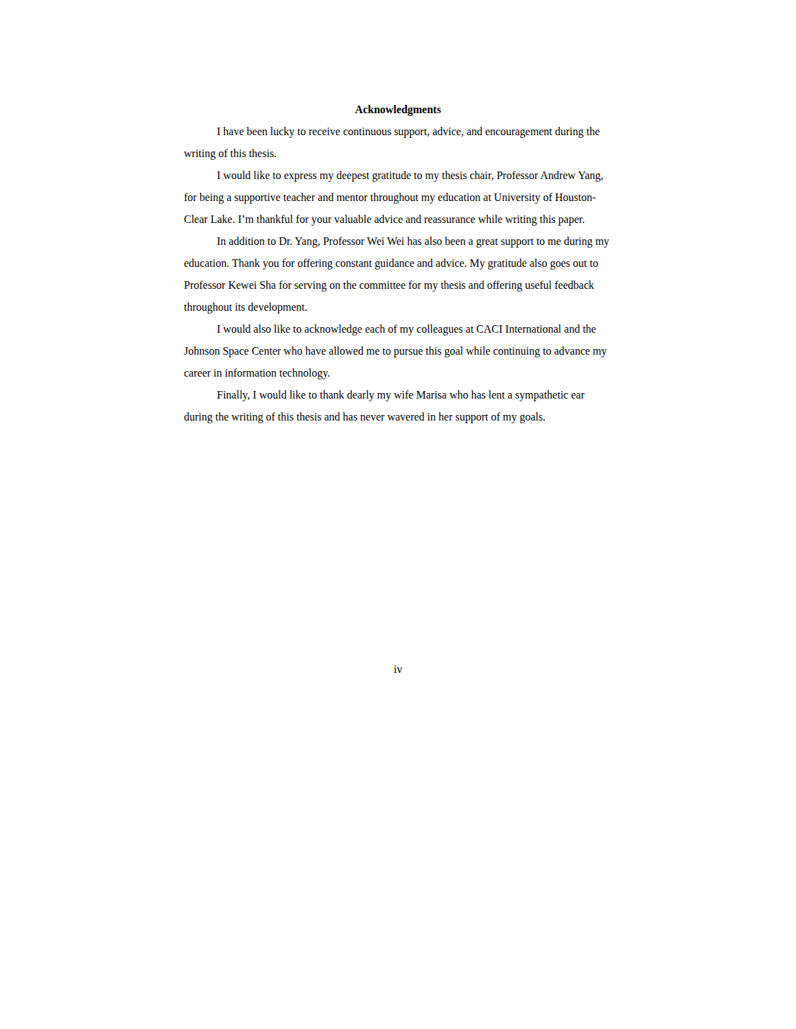Acknowledgments
I have been lucky to receive continuous support, advice, and encouragement during the writing of this thesis.
I would like to express my deepest gratitude to my thesis chair, Professor Andrew Yang, for being a supportive teacher and mentor throughout my education at University of Houston-Clear Lake. I’m thankful for your valuable advice and reassurance while writing this paper.
In addition to Dr. Yang, Professor Wei Wei has also been a great support to me during my education. Thank you for offering constant guidance and advice. My gratitude also goes out to Professor Kewei Sha for serving on the committee for my thesis and offering useful feedback throughout its development.
I would also like to acknowledge each of my colleagues at CACI International and the Johnson Space Center who have allowed me to pursue this goal while continuing to advance my career in information technology.
Finally, I would like to thank dearly my wife Marisa who has lent a sympathetic ear during the writing of this thesis and has never wavered in her support of my goals.
iv